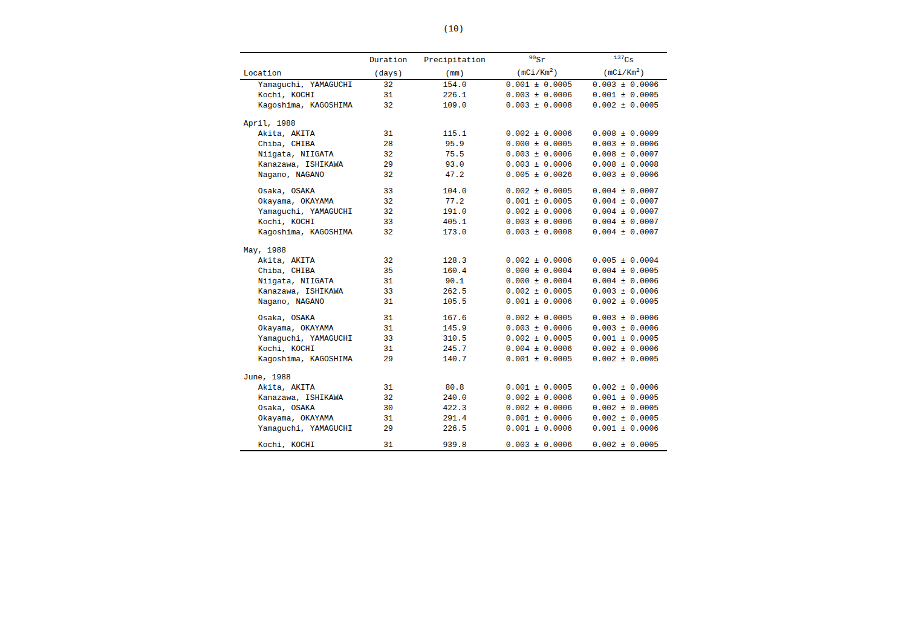(10)
| Location | Duration | Precipitation | 90 Sr | 137 Cs |
| --- | --- | --- | --- | --- |
| (days) | (mm) | (mCi/Km 2 ) | (mCi/Km 2 ) |
| Yamaguchi, YAMAGUCHI | 32 | 154.0 | 0.001 ± 0.0005 | 0.003 ± 0.0006 |
| Kochi, KOCHI | 31 | 226.1 | 0.003 ± 0.0006 | 0.001 ± 0.0005 |
| Kagoshima, KAGOSHIMA | 32 | 109.0 | 0.003 ± 0.0008 | 0.002 ± 0.0005 |
| April, 1988 |
| Akita, AKITA | 31 | 115.1 | 0.002 ± 0.0006 | 0.008 ± 0.0009 |
| Chiba, CHIBA | 28 | 95.9 | 0.000 ± 0.0005 | 0.003 ± 0.0006 |
| Niigata, NIIGATA | 32 | 75.5 | 0.003 ± 0.0006 | 0.008 ± 0.0007 |
| Kanazawa, ISHIKAWA | 29 | 93.0 | 0.003 ± 0.0006 | 0.008 ± 0.0008 |
| Nagano, NAGANO | 32 | 47.2 | 0.005 ± 0.0026 | 0.003 ± 0.0006 |
| Osaka, OSAKA | 33 | 104.0 | 0.002 ± 0.0005 | 0.004 ± 0.0007 |
| Okayama, OKAYAMA | 32 | 77.2 | 0.001 ± 0.0005 | 0.004 ± 0.0007 |
| Yamaguchi, YAMAGUCHI | 32 | 191.0 | 0.002 ± 0.0006 | 0.004 ± 0.0007 |
| Kochi, KOCHI | 33 | 405.1 | 0.003 ± 0.0006 | 0.004 ± 0.0007 |
| Kagoshima, KAGOSHIMA | 32 | 173.0 | 0.003 ± 0.0008 | 0.004 ± 0.0007 |
| May, 1988 |
| Akita, AKITA | 32 | 128.3 | 0.002 ± 0.0006 | 0.005 ± 0.0004 |
| Chiba, CHIBA | 35 | 160.4 | 0.000 ± 0.0004 | 0.004 ± 0.0005 |
| Niigata, NIIGATA | 31 | 90.1 | 0.000 ± 0.0004 | 0.004 ± 0.0006 |
| Kanazawa, ISHIKAWA | 33 | 262.5 | 0.002 ± 0.0005 | 0.003 ± 0.0006 |
| Nagano, NAGANO | 31 | 105.5 | 0.001 ± 0.0006 | 0.002 ± 0.0005 |
| Osaka, OSAKA | 31 | 167.6 | 0.002 ± 0.0005 | 0.003 ± 0.0006 |
| Okayama, OKAYAMA | 31 | 145.9 | 0.003 ± 0.0006 | 0.003 ± 0.0006 |
| Yamaguchi, YAMAGUCHI | 33 | 310.5 | 0.002 ± 0.0005 | 0.001 ± 0.0005 |
| Kochi, KOCHI | 31 | 245.7 | 0.004 ± 0.0006 | 0.002 ± 0.0006 |
| Kagoshima, KAGOSHIMA | 29 | 140.7 | 0.001 ± 0.0005 | 0.002 ± 0.0005 |
| June, 1988 |
| Akita, AKITA | 31 | 80.8 | 0.001 ± 0.0005 | 0.002 ± 0.0006 |
| Kanazawa, ISHIKAWA | 32 | 240.0 | 0.002 ± 0.0006 | 0.001 ± 0.0005 |
| Osaka, OSAKA | 30 | 422.3 | 0.002 ± 0.0006 | 0.002 ± 0.0005 |
| Okayama, OKAYAMA | 31 | 291.4 | 0.001 ± 0.0006 | 0.002 ± 0.0005 |
| Yamaguchi, YAMAGUCHI | 29 | 226.5 | 0.001 ± 0.0006 | 0.001 ± 0.0006 |
| Kochi, KOCHI | 31 | 939.8 | 0.003 ± 0.0006 | 0.002 ± 0.0005 |